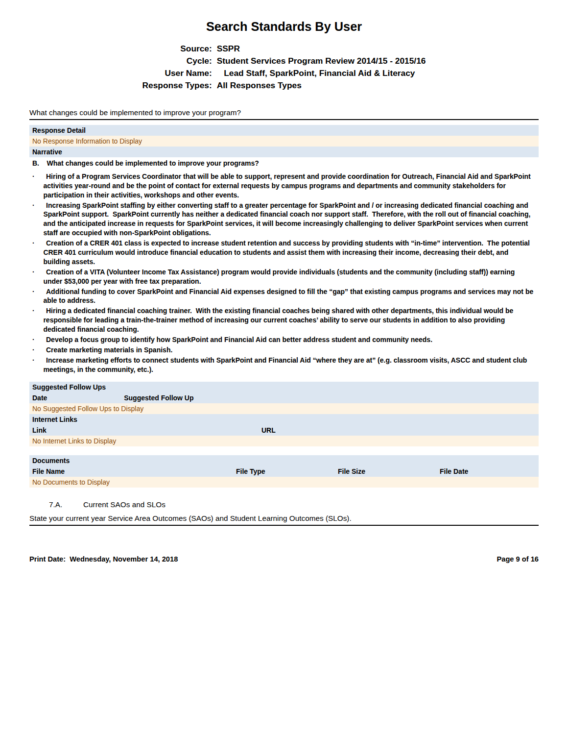Search Standards By User
| Source: | SSPR |
| Cycle: | Student Services Program Review 2014/15 - 2015/16 |
| User Name: | Lead Staff, SparkPoint, Financial Aid & Literacy |
| Response Types: | All Responses Types |
What changes could be implemented to improve your program?
| Response Detail |
| No Response Information to Display |
| Narrative |
| B. What changes could be implemented to improve your programs? · Hiring of a Program Services Coordinator that will be able to support, represent and provide coordination for Outreach, Financial Aid and SparkPoint activities year-round and be the point of contact for external requests by campus programs and departments and community stakeholders for participation in their activities, workshops and other events. · Increasing SparkPoint staffing by either converting staff to a greater percentage for SparkPoint and / or increasing dedicated financial coaching and SparkPoint support. SparkPoint currently has neither a dedicated financial coach nor support staff. Therefore, with the roll out of financial coaching, and the anticipated increase in requests for SparkPoint services, it will become increasingly challenging to deliver SparkPoint services when current staff are occupied with non-SparkPoint obligations. · Creation of a CRER 401 class is expected to increase student retention and success by providing students with “in-time” intervention. The potential CRER 401 curriculum would introduce financial education to students and assist them with increasing their income, decreasing their debt, and building assets. · Creation of a VITA (Volunteer Income Tax Assistance) program would provide individuals (students and the community (including staff)) earning under $53,000 per year with free tax preparation. · Additional funding to cover SparkPoint and Financial Aid expenses designed to fill the “gap” that existing campus programs and services may not be able to address. · Hiring a dedicated financial coaching trainer. With the existing financial coaches being shared with other departments, this individual would be responsible for leading a train-the-trainer method of increasing our current coaches’ ability to serve our students in addition to also providing dedicated financial coaching. · Develop a focus group to identify how SparkPoint and Financial Aid can better address student and community needs. · Create marketing materials in Spanish. · Increase marketing efforts to connect students with SparkPoint and Financial Aid “where they are at” (e.g. classroom visits, ASCC and student club meetings, in the community, etc.). |
| Suggested Follow Ups |
| Date | Suggested Follow Up |
| No Suggested Follow Ups to Display |
| Internet Links |
| Link | URL |
| No Internet Links to Display |
| Documents |
| File Name | File Type | File Size | File Date |
| No Documents to Display |
7.A. Current SAOs and SLOs
State your current year Service Area Outcomes (SAOs) and Student Learning Outcomes (SLOs).
Print Date: Wednesday, November 14, 2018
Page 9 of 16